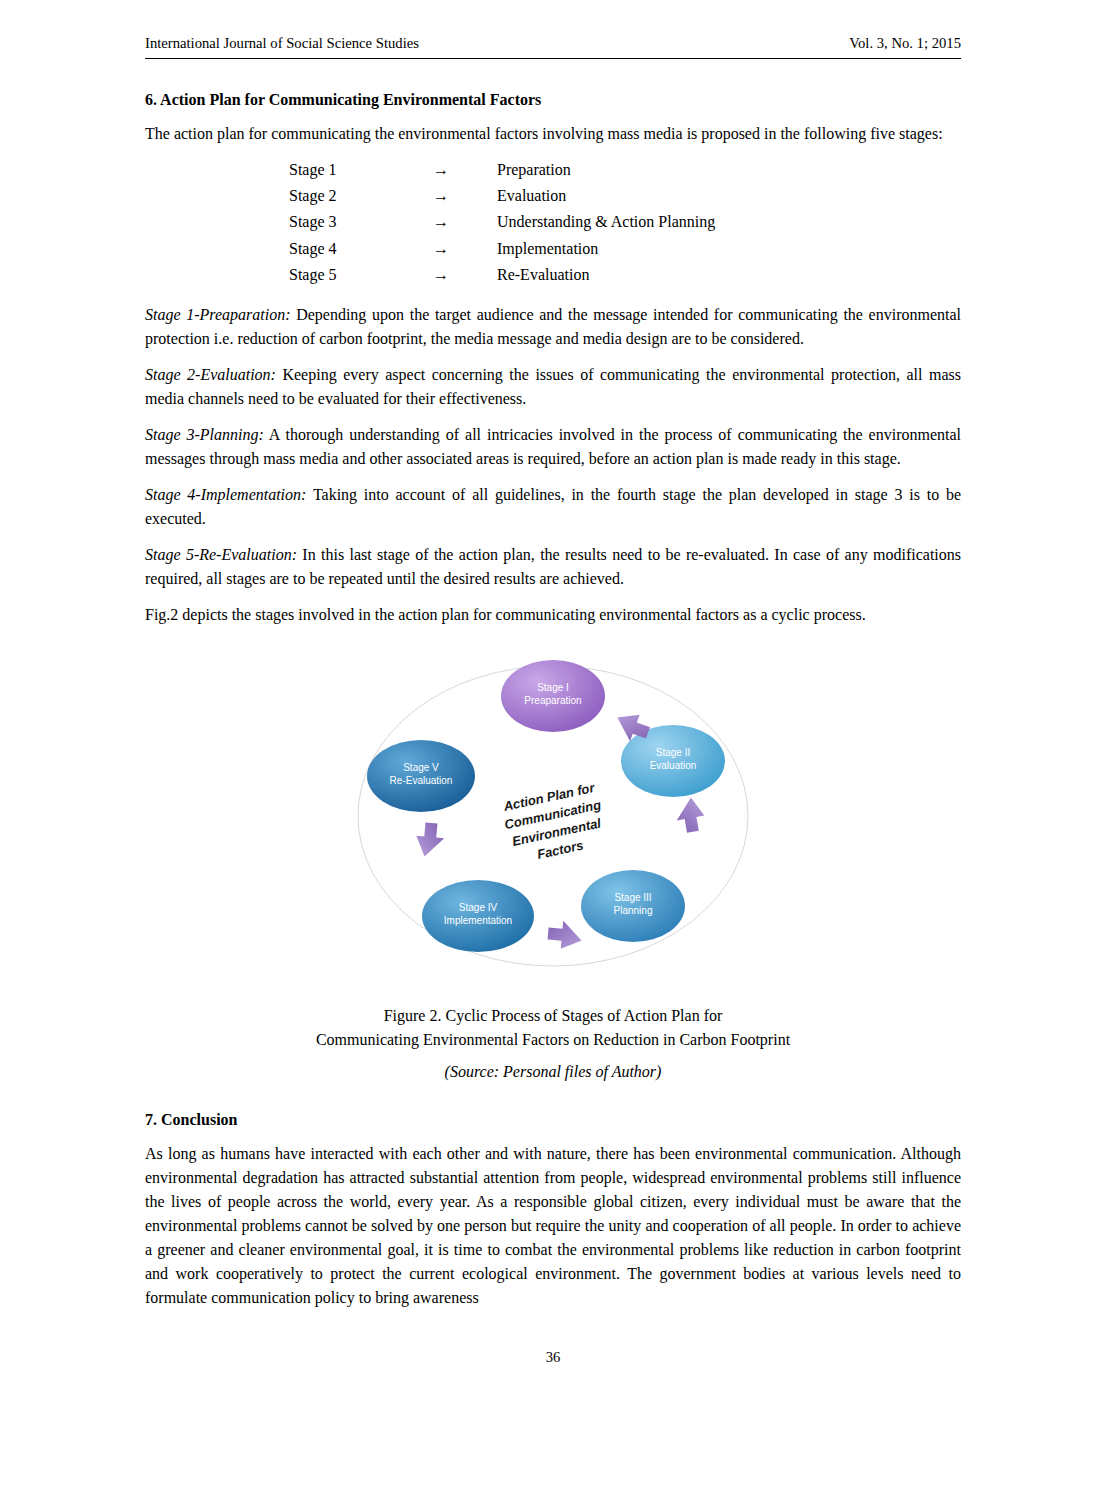International Journal of Social Science Studies
Vol. 3, No. 1; 2015
6. Action Plan for Communicating Environmental Factors
The action plan for communicating the environmental factors involving mass media is proposed in the following five stages:
Stage 1→Preparation
Stage 2→Evaluation
Stage 3→Understanding & Action Planning
Stage 4→Implementation
Stage 5→Re-Evaluation
Stage 1-Preaparation: Depending upon the target audience and the message intended for communicating the environmental protection i.e. reduction of carbon footprint, the media message and media design are to be considered.
Stage 2-Evaluation: Keeping every aspect concerning the issues of communicating the environmental protection, all mass media channels need to be evaluated for their effectiveness.
Stage 3-Planning: A thorough understanding of all intricacies involved in the process of communicating the environmental messages through mass media and other associated areas is required, before an action plan is made ready in this stage.
Stage 4-Implementation: Taking into account of all guidelines, in the fourth stage the plan developed in stage 3 is to be executed.
Stage 5-Re-Evaluation: In this last stage of the action plan, the results need to be re-evaluated. In case of any modifications required, all stages are to be repeated until the desired results are achieved.
Fig.2 depicts the stages involved in the action plan for communicating environmental factors as a cyclic process.
Stage I Preaparation Stage II Evaluation Stage III Planning Stage IV Implementation Stage V Re-Evaluation Action Plan for Communicating Environmental Factors
Figure 2. Cyclic Process of Stages of Action Plan for
Communicating Environmental Factors on Reduction in Carbon Footprint (Source: Personal files of Author)
7. Conclusion
As long as humans have interacted with each other and with nature, there has been environmental communication. Although environmental degradation has attracted substantial attention from people, widespread environmental problems still influence the lives of people across the world, every year. As a responsible global citizen, every individual must be aware that the environmental problems cannot be solved by one person but require the unity and cooperation of all people. In order to achieve a greener and cleaner environmental goal, it is time to combat the environmental problems like reduction in carbon footprint and work cooperatively to protect the current ecological environment. The government bodies at various levels need to formulate communication policy to bring awareness
36